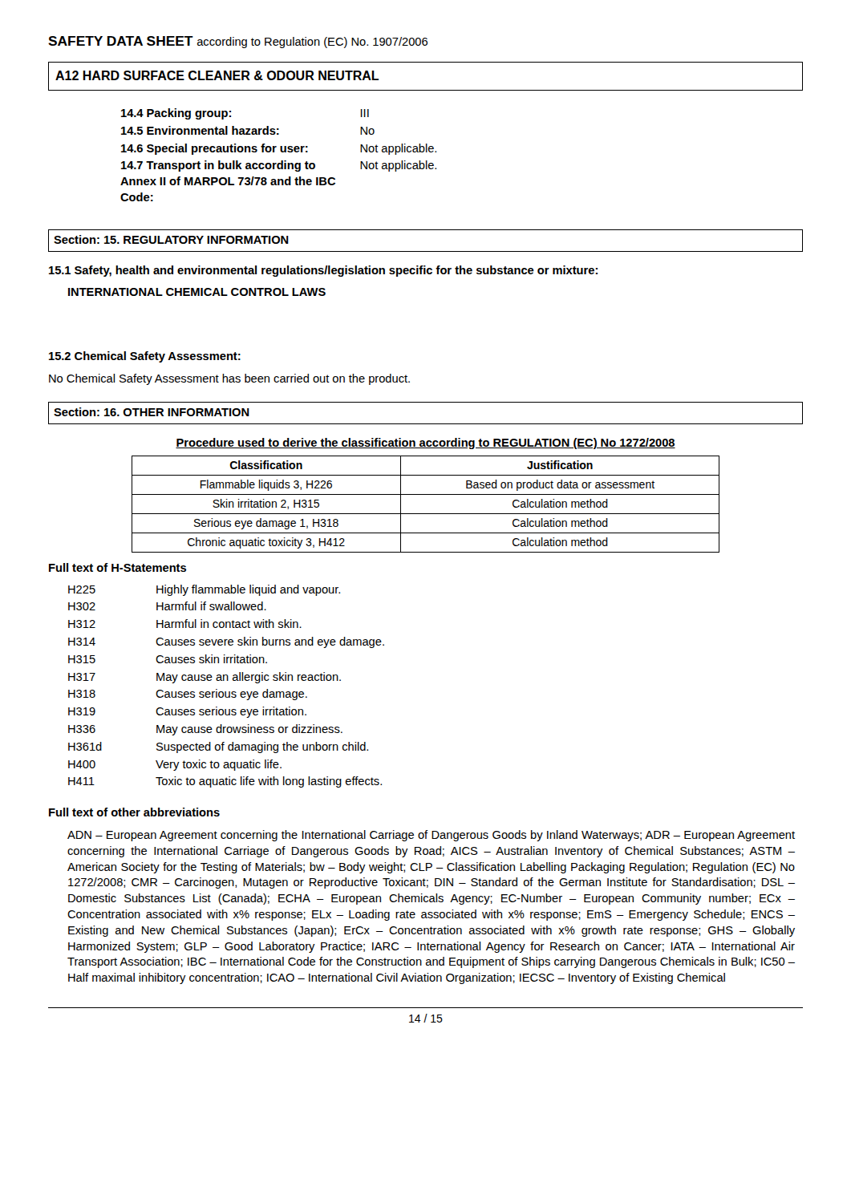SAFETY DATA SHEET according to Regulation (EC) No. 1907/2006
A12 HARD SURFACE CLEANER & ODOUR NEUTRAL
| 14.4 Packing group: | III |
| 14.5 Environmental hazards: | No |
| 14.6 Special precautions for user: | Not applicable. |
| 14.7 Transport in bulk according to Annex II of MARPOL 73/78 and the IBC Code: | Not applicable. |
Section: 15. REGULATORY INFORMATION
15.1 Safety, health and environmental regulations/legislation specific for the substance or mixture:
INTERNATIONAL CHEMICAL CONTROL LAWS
15.2 Chemical Safety Assessment:
No Chemical Safety Assessment has been carried out on the product.
Section: 16. OTHER INFORMATION
Procedure used to derive the classification according to REGULATION (EC) No 1272/2008
| Classification | Justification |
| --- | --- |
| Flammable liquids 3, H226 | Based on product data or assessment |
| Skin irritation 2, H315 | Calculation method |
| Serious eye damage 1, H318 | Calculation method |
| Chronic aquatic toxicity 3, H412 | Calculation method |
Full text of H-Statements
| H225 | Highly flammable liquid and vapour. |
| H302 | Harmful if swallowed. |
| H312 | Harmful in contact with skin. |
| H314 | Causes severe skin burns and eye damage. |
| H315 | Causes skin irritation. |
| H317 | May cause an allergic skin reaction. |
| H318 | Causes serious eye damage. |
| H319 | Causes serious eye irritation. |
| H336 | May cause drowsiness or dizziness. |
| H361d | Suspected of damaging the unborn child. |
| H400 | Very toxic to aquatic life. |
| H411 | Toxic to aquatic life with long lasting effects. |
Full text of other abbreviations
ADN – European Agreement concerning the International Carriage of Dangerous Goods by Inland Waterways; ADR – European Agreement concerning the International Carriage of Dangerous Goods by Road; AICS – Australian Inventory of Chemical Substances; ASTM – American Society for the Testing of Materials; bw – Body weight; CLP – Classification Labelling Packaging Regulation; Regulation (EC) No 1272/2008; CMR – Carcinogen, Mutagen or Reproductive Toxicant; DIN – Standard of the German Institute for Standardisation; DSL – Domestic Substances List (Canada); ECHA – European Chemicals Agency; EC-Number – European Community number; ECx – Concentration associated with x% response; ELx – Loading rate associated with x% response; EmS – Emergency Schedule; ENCS – Existing and New Chemical Substances (Japan); ErCx – Concentration associated with x% growth rate response; GHS – Globally Harmonized System; GLP – Good Laboratory Practice; IARC – International Agency for Research on Cancer; IATA – International Air Transport Association; IBC – International Code for the Construction and Equipment of Ships carrying Dangerous Chemicals in Bulk; IC50 – Half maximal inhibitory concentration; ICAO – International Civil Aviation Organization; IECSC – Inventory of Existing Chemical
14 / 15